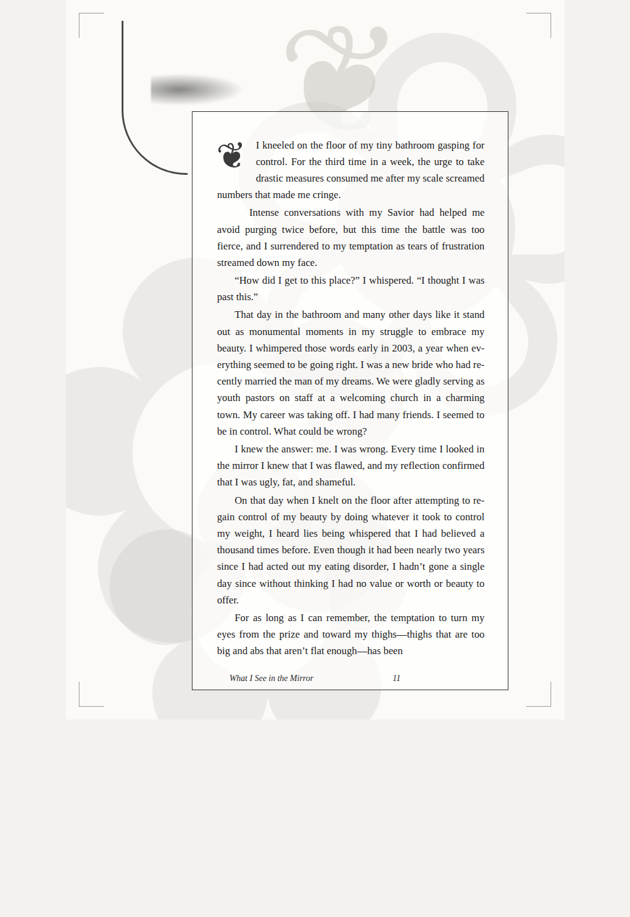✿
❀
✿
❦
❦
I kneeled on the floor of my tiny bathroom gasping for control. For the third time in a week, the urge to take drastic measures consumed me after my scale screamed numbers that made me cringe.
Intense conversations with my Savior had helped me avoid purging twice before, but this time the battle was too fierce, and I surrendered to my temptation as tears of frustration streamed down my face.
“How did I get to this place?” I whispered. “I thought I was past this.”
That day in the bathroom and many other days like it stand out as monumental moments in my struggle to embrace my beauty. I whimpered those words early in 2003, a year when everything seemed to be going right. I was a new bride who had recently married the man of my dreams. We were gladly serving as youth pastors on staff at a welcoming church in a charming town. My career was taking off. I had many friends. I seemed to be in control. What could be wrong?
I knew the answer: me. I was wrong. Every time I looked in the mirror I knew that I was flawed, and my reflection confirmed that I was ugly, fat, and shameful.
On that day when I knelt on the floor after attempting to regain control of my beauty by doing whatever it took to control my weight, I heard lies being whispered that I had believed a thousand times before. Even though it had been nearly two years since I had acted out my eating disorder, I hadn’t gone a single day since without thinking I had no value or worth or beauty to offer.
For as long as I can remember, the temptation to turn my eyes from the prize and toward my thighs—thighs that are too big and abs that aren’t flat enough—has been
What I See in the Mirror 11